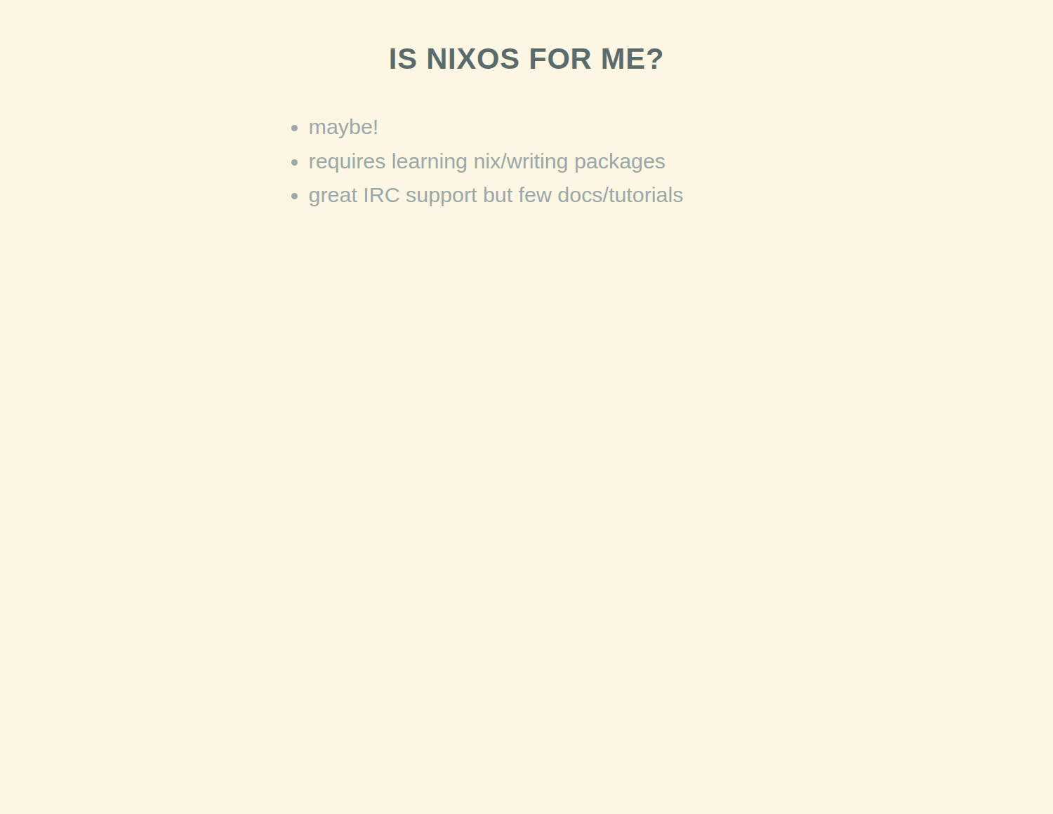Is NixOS for me?
maybe!
requires learning nix/writing packages
great IRC support but few docs/tutorials